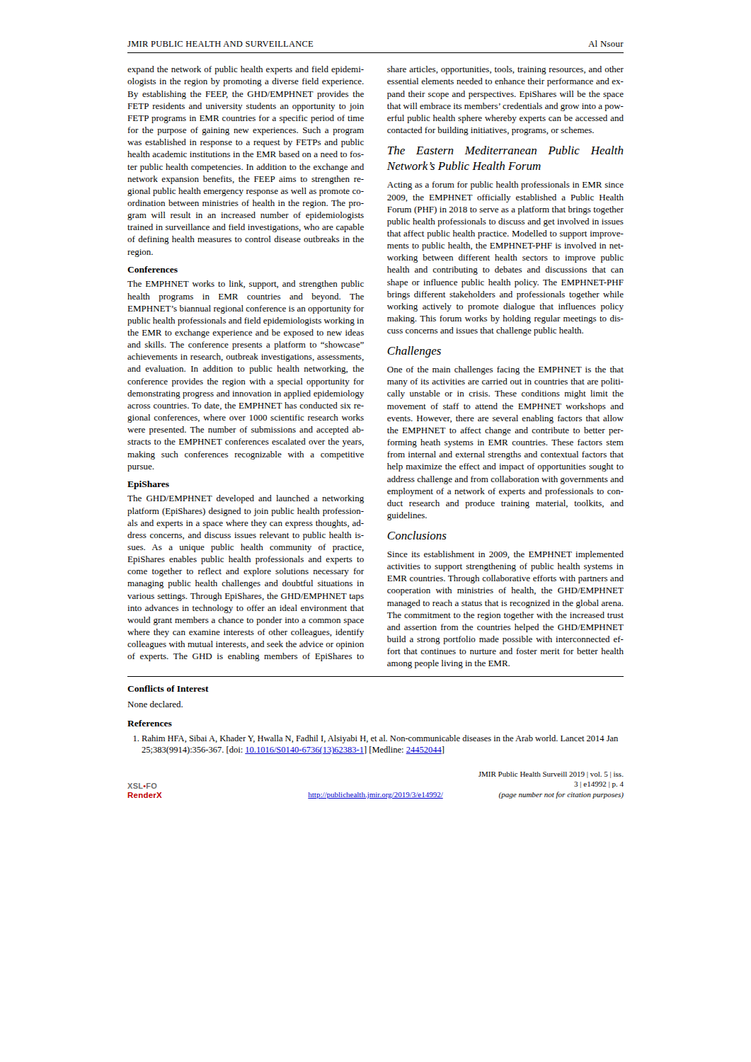JMIR PUBLIC HEALTH AND SURVEILLANCE Al Nsour
expand the network of public health experts and field epidemiologists in the region by promoting a diverse field experience. By establishing the FEEP, the GHD/EMPHNET provides the FETP residents and university students an opportunity to join FETP programs in EMR countries for a specific period of time for the purpose of gaining new experiences. Such a program was established in response to a request by FETPs and public health academic institutions in the EMR based on a need to foster public health competencies. In addition to the exchange and network expansion benefits, the FEEP aims to strengthen regional public health emergency response as well as promote coordination between ministries of health in the region. The program will result in an increased number of epidemiologists trained in surveillance and field investigations, who are capable of defining health measures to control disease outbreaks in the region.
Conferences
The EMPHNET works to link, support, and strengthen public health programs in EMR countries and beyond. The EMPHNET’s biannual regional conference is an opportunity for public health professionals and field epidemiologists working in the EMR to exchange experience and be exposed to new ideas and skills. The conference presents a platform to “showcase” achievements in research, outbreak investigations, assessments, and evaluation. In addition to public health networking, the conference provides the region with a special opportunity for demonstrating progress and innovation in applied epidemiology across countries. To date, the EMPHNET has conducted six regional conferences, where over 1000 scientific research works were presented. The number of submissions and accepted abstracts to the EMPHNET conferences escalated over the years, making such conferences recognizable with a competitive pursue.
EpiShares
The GHD/EMPHNET developed and launched a networking platform (EpiShares) designed to join public health professionals and experts in a space where they can express thoughts, address concerns, and discuss issues relevant to public health issues. As a unique public health community of practice, EpiShares enables public health professionals and experts to come together to reflect and explore solutions necessary for managing public health challenges and doubtful situations in various settings. Through EpiShares, the GHD/EMPHNET taps into advances in technology to offer an ideal environment that would grant members a chance to ponder into a common space where they can examine interests of other colleagues, identify colleagues with mutual interests, and seek the advice or opinion of experts. The GHD is enabling members of EpiShares to share articles, opportunities, tools, training resources, and other essential elements needed to enhance their performance and expand their scope and perspectives. EpiShares will be the space that will embrace its members’ credentials and grow into a powerful public health sphere whereby experts can be accessed and contacted for building initiatives, programs, or schemes.
The Eastern Mediterranean Public Health Network’s Public Health Forum
Acting as a forum for public health professionals in EMR since 2009, the EMPHNET officially established a Public Health Forum (PHF) in 2018 to serve as a platform that brings together public health professionals to discuss and get involved in issues that affect public health practice. Modelled to support improvements to public health, the EMPHNET-PHF is involved in networking between different health sectors to improve public health and contributing to debates and discussions that can shape or influence public health policy. The EMPHNET-PHF brings different stakeholders and professionals together while working actively to promote dialogue that influences policy making. This forum works by holding regular meetings to discuss concerns and issues that challenge public health.
Challenges
One of the main challenges facing the EMPHNET is the that many of its activities are carried out in countries that are politically unstable or in crisis. These conditions might limit the movement of staff to attend the EMPHNET workshops and events. However, there are several enabling factors that allow the EMPHNET to affect change and contribute to better performing heath systems in EMR countries. These factors stem from internal and external strengths and contextual factors that help maximize the effect and impact of opportunities sought to address challenge and from collaboration with governments and employment of a network of experts and professionals to conduct research and produce training material, toolkits, and guidelines.
Conclusions
Since its establishment in 2009, the EMPHNET implemented activities to support strengthening of public health systems in EMR countries. Through collaborative efforts with partners and cooperation with ministries of health, the GHD/EMPHNET managed to reach a status that is recognized in the global arena. The commitment to the region together with the increased trust and assertion from the countries helped the GHD/EMPHNET build a strong portfolio made possible with interconnected effort that continues to nurture and foster merit for better health among people living in the EMR.
Conflicts of Interest
None declared.
References
Rahim HFA, Sibai A, Khader Y, Hwalla N, Fadhil I, Alsiyabi H, et al. Non-communicable diseases in the Arab world. Lancet 2014 Jan 25;383(9914):356-367. [doi: 10.1016/S0140-6736(13)62383-1] [Medline: 24452044]
XSL•FO
RenderX
http://publichealth.jmir.org/2019/3/e14992/
JMIR Public Health Surveill 2019 | vol. 5 | iss. 3 | e14992 | p. 4
(page number not for citation purposes)